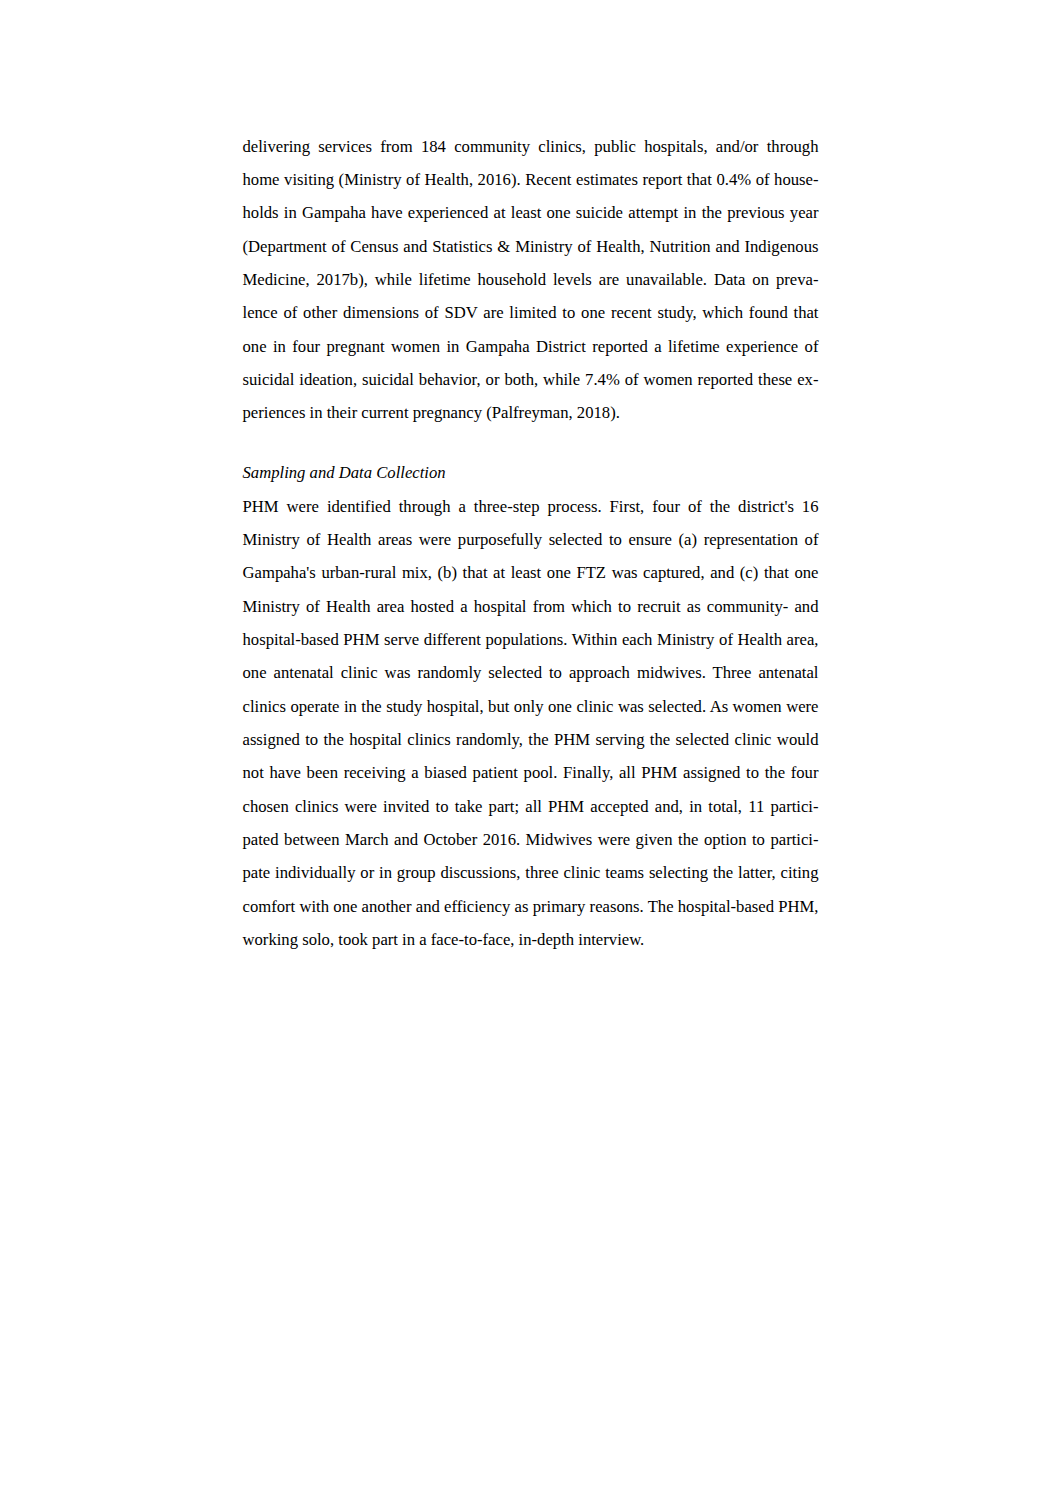delivering services from 184 community clinics, public hospitals, and/or through home visiting (Ministry of Health, 2016). Recent estimates report that 0.4% of households in Gampaha have experienced at least one suicide attempt in the previous year (Department of Census and Statistics & Ministry of Health, Nutrition and Indigenous Medicine, 2017b), while lifetime household levels are unavailable. Data on prevalence of other dimensions of SDV are limited to one recent study, which found that one in four pregnant women in Gampaha District reported a lifetime experience of suicidal ideation, suicidal behavior, or both, while 7.4% of women reported these experiences in their current pregnancy (Palfreyman, 2018).
Sampling and Data Collection
PHM were identified through a three-step process. First, four of the district's 16 Ministry of Health areas were purposefully selected to ensure (a) representation of Gampaha's urban-rural mix, (b) that at least one FTZ was captured, and (c) that one Ministry of Health area hosted a hospital from which to recruit as community- and hospital-based PHM serve different populations. Within each Ministry of Health area, one antenatal clinic was randomly selected to approach midwives. Three antenatal clinics operate in the study hospital, but only one clinic was selected. As women were assigned to the hospital clinics randomly, the PHM serving the selected clinic would not have been receiving a biased patient pool. Finally, all PHM assigned to the four chosen clinics were invited to take part; all PHM accepted and, in total, 11 participated between March and October 2016. Midwives were given the option to participate individually or in group discussions, three clinic teams selecting the latter, citing comfort with one another and efficiency as primary reasons. The hospital-based PHM, working solo, took part in a face-to-face, in-depth interview.